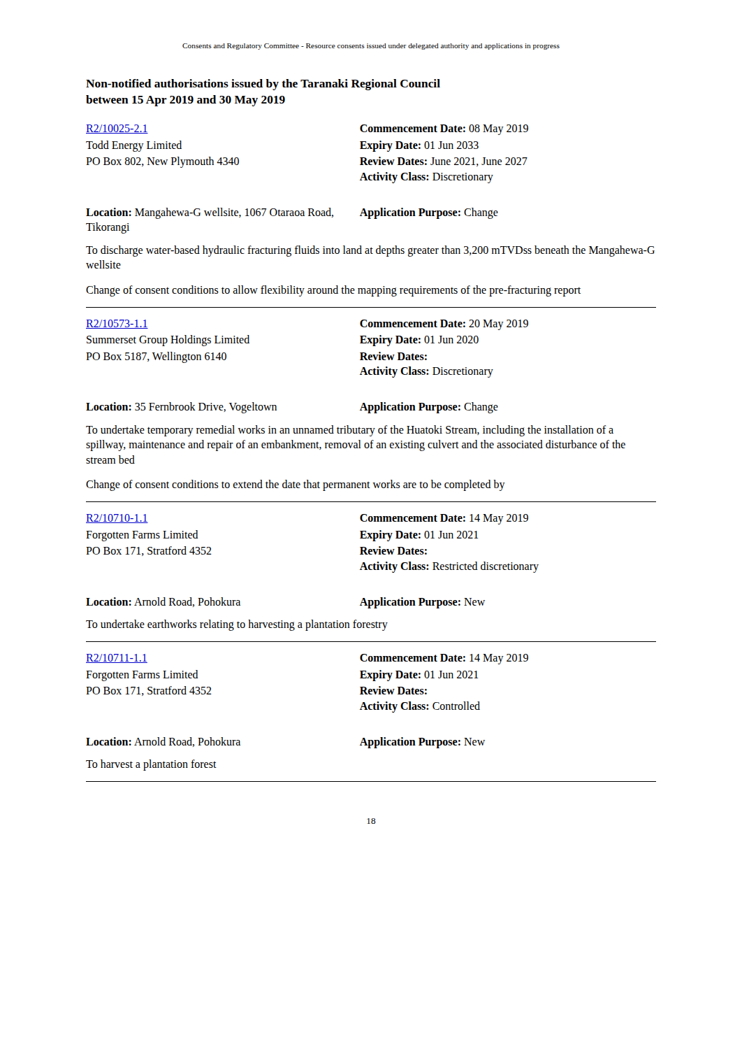Consents and Regulatory Committee - Resource consents issued under delegated authority and applications in progress
Non-notified authorisations issued by the Taranaki Regional Council
between 15 Apr 2019 and 30 May 2019
| R2/10025-2.1 | Commencement Date: 08 May 2019 |
| Todd Energy Limited | Expiry Date: 01 Jun 2033 |
| PO Box 802, New Plymouth 4340 | Review Dates: June 2021, June 2027 Activity Class: Discretionary |
| Location: Mangahewa-G wellsite, 1067 Otaraoa Road, Tikorangi | Application Purpose: Change |
To discharge water-based hydraulic fracturing fluids into land at depths greater than 3,200 mTVDss beneath the Mangahewa-G wellsite
Change of consent conditions to allow flexibility around the mapping requirements of the pre-fracturing report
| R2/10573-1.1 | Commencement Date: 20 May 2019 |
| Summerset Group Holdings Limited | Expiry Date: 01 Jun 2020 |
| PO Box 5187, Wellington 6140 | Review Dates: Activity Class: Discretionary |
| Location: 35 Fernbrook Drive, Vogeltown | Application Purpose: Change |
To undertake temporary remedial works in an unnamed tributary of the Huatoki Stream, including the installation of a spillway, maintenance and repair of an embankment, removal of an existing culvert and the associated disturbance of the stream bed
Change of consent conditions to extend the date that permanent works are to be completed by
| R2/10710-1.1 | Commencement Date: 14 May 2019 |
| Forgotten Farms Limited | Expiry Date: 01 Jun 2021 |
| PO Box 171, Stratford 4352 | Review Dates: Activity Class: Restricted discretionary |
| Location: Arnold Road, Pohokura | Application Purpose: New |
To undertake earthworks relating to harvesting a plantation forestry
| R2/10711-1.1 | Commencement Date: 14 May 2019 |
| Forgotten Farms Limited | Expiry Date: 01 Jun 2021 |
| PO Box 171, Stratford 4352 | Review Dates: Activity Class: Controlled |
| Location: Arnold Road, Pohokura | Application Purpose: New |
To harvest a plantation forest
18